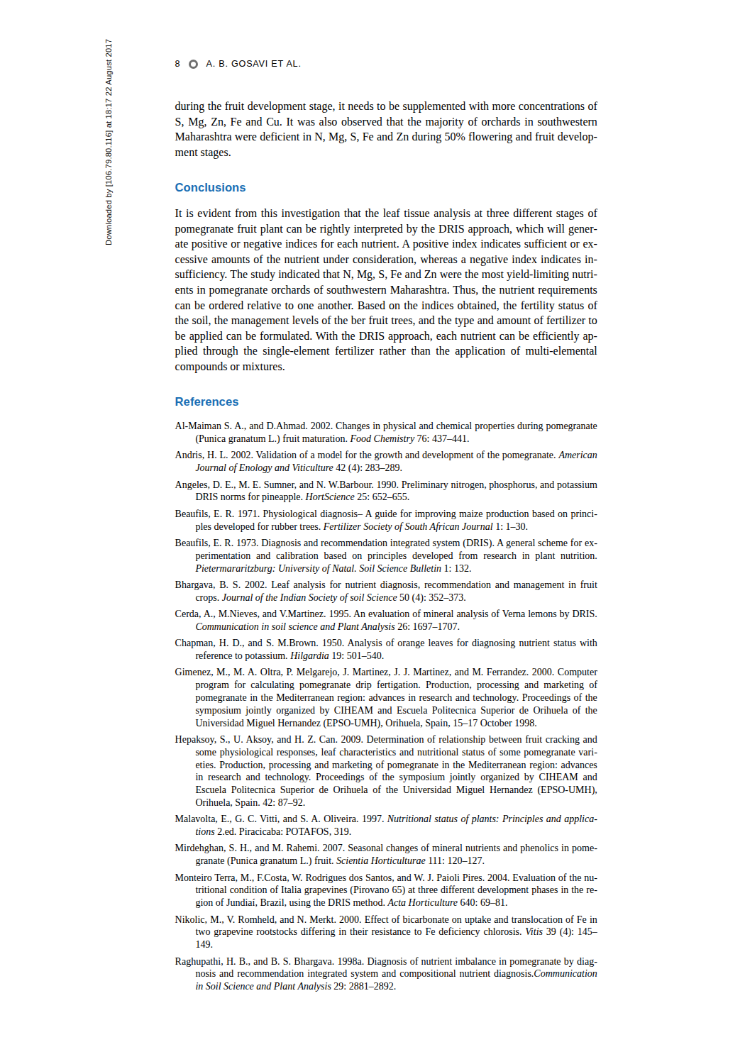Downloaded by [106.79.80.116] at 18:17 22 August 2017
8 A. B. Gosavi et al.
during the fruit development stage, it needs to be supplemented with more concentrations of S, Mg, Zn, Fe and Cu. It was also observed that the majority of orchards in southwestern Maharashtra were deficient in N, Mg, S, Fe and Zn during 50% flowering and fruit development stages.
Conclusions
It is evident from this investigation that the leaf tissue analysis at three different stages of pomegranate fruit plant can be rightly interpreted by the DRIS approach, which will generate positive or negative indices for each nutrient. A positive index indicates sufficient or excessive amounts of the nutrient under consideration, whereas a negative index indicates insufficiency. The study indicated that N, Mg, S, Fe and Zn were the most yield-limiting nutrients in pomegranate orchards of southwestern Maharashtra. Thus, the nutrient requirements can be ordered relative to one another. Based on the indices obtained, the fertility status of the soil, the management levels of the ber fruit trees, and the type and amount of fertilizer to be applied can be formulated. With the DRIS approach, each nutrient can be efficiently applied through the single-element fertilizer rather than the application of multi-elemental compounds or mixtures.
References
Al-Maiman S. A., and D.Ahmad. 2002. Changes in physical and chemical properties during pomegranate (Punica granatum L.) fruit maturation. Food Chemistry 76: 437–441.
Andris, H. L. 2002. Validation of a model for the growth and development of the pomegranate. American Journal of Enology and Viticulture 42 (4): 283–289.
Angeles, D. E., M. E. Sumner, and N. W.Barbour. 1990. Preliminary nitrogen, phosphorus, and potassium DRIS norms for pineapple. HortScience 25: 652–655.
Beaufils, E. R. 1971. Physiological diagnosis– A guide for improving maize production based on principles developed for rubber trees. Fertilizer Society of South African Journal 1: 1–30.
Beaufils, E. R. 1973. Diagnosis and recommendation integrated system (DRIS). A general scheme for experimentation and calibration based on principles developed from research in plant nutrition. Pietermararitzburg: University of Natal. Soil Science Bulletin 1: 132.
Bhargava, B. S. 2002. Leaf analysis for nutrient diagnosis, recommendation and management in fruit crops. Journal of the Indian Society of soil Science 50 (4): 352–373.
Cerda, A., M.Nieves, and V.Martinez. 1995. An evaluation of mineral analysis of Verna lemons by DRIS. Communication in soil science and Plant Analysis 26: 1697–1707.
Chapman, H. D., and S. M.Brown. 1950. Analysis of orange leaves for diagnosing nutrient status with reference to potassium. Hilgardia 19: 501–540.
Gimenez, M., M. A. Oltra, P. Melgarejo, J. Martinez, J. J. Martinez, and M. Ferrandez. 2000. Computer program for calculating pomegranate drip fertigation. Production, processing and marketing of pomegranate in the Mediterranean region: advances in research and technology. Proceedings of the symposium jointly organized by CIHEAM and Escuela Politecnica Superior de Orihuela of the Universidad Miguel Hernandez (EPSO-UMH), Orihuela, Spain, 15–17 October 1998.
Hepaksoy, S., U. Aksoy, and H. Z. Can. 2009. Determination of relationship between fruit cracking and some physiological responses, leaf characteristics and nutritional status of some pomegranate varieties. Production, processing and marketing of pomegranate in the Mediterranean region: advances in research and technology. Proceedings of the symposium jointly organized by CIHEAM and Escuela Politecnica Superior de Orihuela of the Universidad Miguel Hernandez (EPSO-UMH), Orihuela, Spain. 42: 87–92.
Malavolta, E., G. C. Vitti, and S. A. Oliveira. 1997. Nutritional status of plants: Principles and applications 2.ed. Piracicaba: POTAFOS, 319.
Mirdehghan, S. H., and M. Rahemi. 2007. Seasonal changes of mineral nutrients and phenolics in pomegranate (Punica granatum L.) fruit. Scientia Horticulturae 111: 120–127.
Monteiro Terra, M., F.Costa, W. Rodrigues dos Santos, and W. J. Paioli Pires. 2004. Evaluation of the nutritional condition of Italia grapevines (Pirovano 65) at three different development phases in the region of Jundiaí, Brazil, using the DRIS method. Acta Horticulture 640: 69–81.
Nikolic, M., V. Romheld, and N. Merkt. 2000. Effect of bicarbonate on uptake and translocation of Fe in two grapevine rootstocks differing in their resistance to Fe deficiency chlorosis. Vitis 39 (4): 145–149.
Raghupathi, H. B., and B. S. Bhargava. 1998a. Diagnosis of nutrient imbalance in pomegranate by diagnosis and recommendation integrated system and compositional nutrient diagnosis.Communication in Soil Science and Plant Analysis 29: 2881–2892.